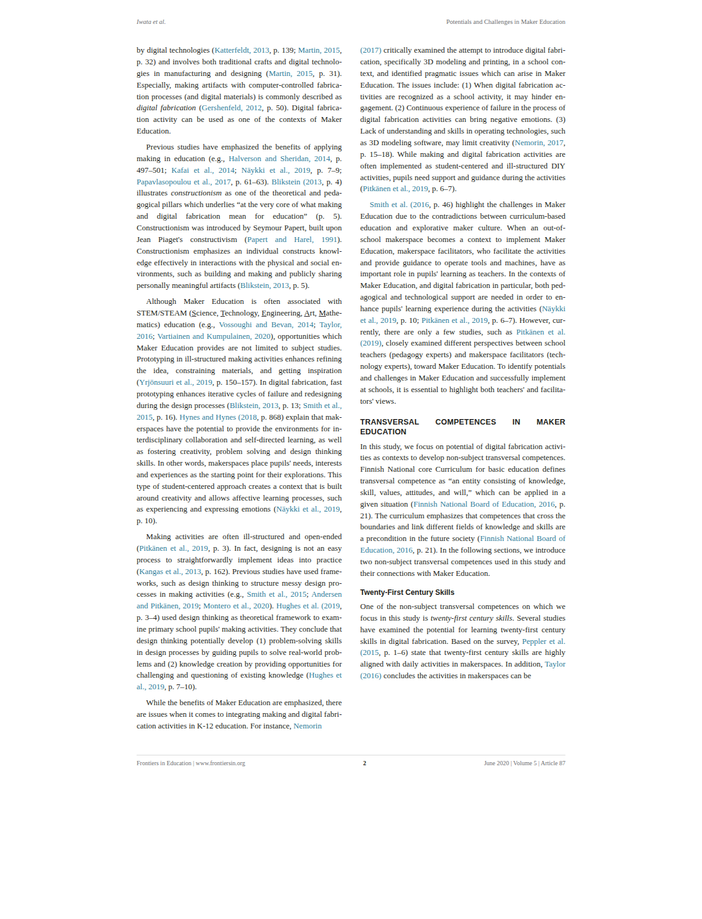Iwata et al.
Potentials and Challenges in Maker Education
by digital technologies (Katterfeldt, 2013, p. 139; Martin, 2015, p. 32) and involves both traditional crafts and digital technologies in manufacturing and designing (Martin, 2015, p. 31). Especially, making artifacts with computer-controlled fabrication processes (and digital materials) is commonly described as digital fabrication (Gershenfeld, 2012, p. 50). Digital fabrication activity can be used as one of the contexts of Maker Education.
Previous studies have emphasized the benefits of applying making in education (e.g., Halverson and Sheridan, 2014, p. 497–501; Kafai et al., 2014; Näykki et al., 2019, p. 7–9; Papavlasopoulou et al., 2017, p. 61–63). Blikstein (2013, p. 4) illustrates constructionism as one of the theoretical and pedagogical pillars which underlies “at the very core of what making and digital fabrication mean for education” (p. 5). Constructionism was introduced by Seymour Papert, built upon Jean Piaget's constructivism (Papert and Harel, 1991). Constructionism emphasizes an individual constructs knowledge effectively in interactions with the physical and social environments, such as building and making and publicly sharing personally meaningful artifacts (Blikstein, 2013, p. 5).
Although Maker Education is often associated with STEM/STEAM (Science, Technology, Engineering, Art, Mathematics) education (e.g., Vossoughi and Bevan, 2014; Taylor, 2016; Vartiainen and Kumpulainen, 2020), opportunities which Maker Education provides are not limited to subject studies. Prototyping in ill-structured making activities enhances refining the idea, constraining materials, and getting inspiration (Yrjönsuuri et al., 2019, p. 150–157). In digital fabrication, fast prototyping enhances iterative cycles of failure and redesigning during the design processes (Blikstein, 2013, p. 13; Smith et al., 2015, p. 16). Hynes and Hynes (2018, p. 868) explain that makerspaces have the potential to provide the environments for interdisciplinary collaboration and self-directed learning, as well as fostering creativity, problem solving and design thinking skills. In other words, makerspaces place pupils' needs, interests and experiences as the starting point for their explorations. This type of student-centered approach creates a context that is built around creativity and allows affective learning processes, such as experiencing and expressing emotions (Näykki et al., 2019, p. 10).
Making activities are often ill-structured and open-ended (Pitkänen et al., 2019, p. 3). In fact, designing is not an easy process to straightforwardly implement ideas into practice (Kangas et al., 2013, p. 162). Previous studies have used frameworks, such as design thinking to structure messy design processes in making activities (e.g., Smith et al., 2015; Andersen and Pitkänen, 2019; Montero et al., 2020). Hughes et al. (2019, p. 3–4) used design thinking as theoretical framework to examine primary school pupils' making activities. They conclude that design thinking potentially develop (1) problem-solving skills in design processes by guiding pupils to solve real-world problems and (2) knowledge creation by providing opportunities for challenging and questioning of existing knowledge (Hughes et al., 2019, p. 7–10).
While the benefits of Maker Education are emphasized, there are issues when it comes to integrating making and digital fabrication activities in K-12 education. For instance, Nemorin
(2017) critically examined the attempt to introduce digital fabrication, specifically 3D modeling and printing, in a school context, and identified pragmatic issues which can arise in Maker Education. The issues include: (1) When digital fabrication activities are recognized as a school activity, it may hinder engagement. (2) Continuous experience of failure in the process of digital fabrication activities can bring negative emotions. (3) Lack of understanding and skills in operating technologies, such as 3D modeling software, may limit creativity (Nemorin, 2017, p. 15–18). While making and digital fabrication activities are often implemented as student-centered and ill-structured DIY activities, pupils need support and guidance during the activities (Pitkänen et al., 2019, p. 6–7).
Smith et al. (2016, p. 46) highlight the challenges in Maker Education due to the contradictions between curriculum-based education and explorative maker culture. When an out-of-school makerspace becomes a context to implement Maker Education, makerspace facilitators, who facilitate the activities and provide guidance to operate tools and machines, have as important role in pupils' learning as teachers. In the contexts of Maker Education, and digital fabrication in particular, both pedagogical and technological support are needed in order to enhance pupils' learning experience during the activities (Näykki et al., 2019, p. 10; Pitkänen et al., 2019, p. 6–7). However, currently, there are only a few studies, such as Pitkänen et al. (2019), closely examined different perspectives between school teachers (pedagogy experts) and makerspace facilitators (technology experts), toward Maker Education. To identify potentials and challenges in Maker Education and successfully implement at schools, it is essential to highlight both teachers' and facilitators' views.
Transversal Competences in Maker Education
In this study, we focus on potential of digital fabrication activities as contexts to develop non-subject transversal competences. Finnish National core Curriculum for basic education defines transversal competence as “an entity consisting of knowledge, skill, values, attitudes, and will,” which can be applied in a given situation (Finnish National Board of Education, 2016, p. 21). The curriculum emphasizes that competences that cross the boundaries and link different fields of knowledge and skills are a precondition in the future society (Finnish National Board of Education, 2016, p. 21). In the following sections, we introduce two non-subject transversal competences used in this study and their connections with Maker Education.
Twenty-First Century Skills
One of the non-subject transversal competences on which we focus in this study is twenty-first century skills. Several studies have examined the potential for learning twenty-first century skills in digital fabrication. Based on the survey, Peppler et al. (2015, p. 1–6) state that twenty-first century skills are highly aligned with daily activities in makerspaces. In addition, Taylor (2016) concludes the activities in makerspaces can be
Frontiers in Education | www.frontiersin.org
2
June 2020 | Volume 5 | Article 87